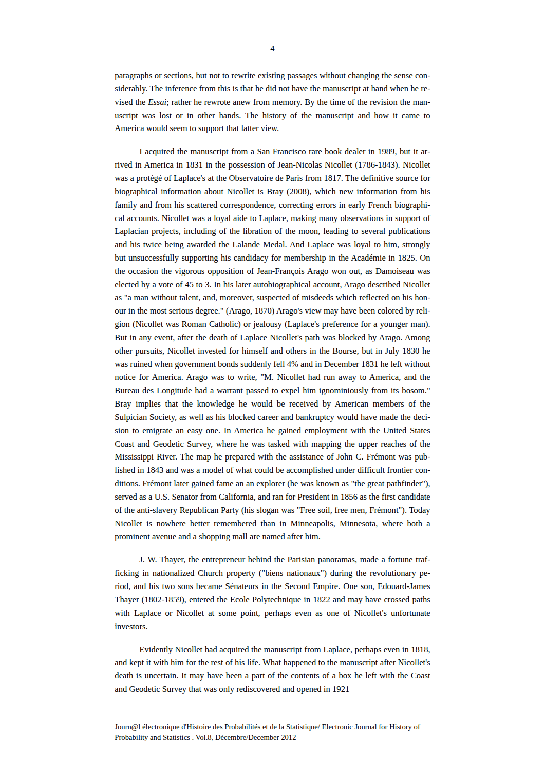4
paragraphs or sections, but not to rewrite existing passages without changing the sense considerably. The inference from this is that he did not have the manuscript at hand when he revised the Essai; rather he rewrote anew from memory. By the time of the revision the manuscript was lost or in other hands. The history of the manuscript and how it came to America would seem to support that latter view.
I acquired the manuscript from a San Francisco rare book dealer in 1989, but it arrived in America in 1831 in the possession of Jean-Nicolas Nicollet (1786-1843). Nicollet was a protégé of Laplace's at the Observatoire de Paris from 1817. The definitive source for biographical information about Nicollet is Bray (2008), which new information from his family and from his scattered correspondence, correcting errors in early French biographical accounts. Nicollet was a loyal aide to Laplace, making many observations in support of Laplacian projects, including of the libration of the moon, leading to several publications and his twice being awarded the Lalande Medal. And Laplace was loyal to him, strongly but unsuccessfully supporting his candidacy for membership in the Académie in 1825. On the occasion the vigorous opposition of Jean-François Arago won out, as Damoiseau was elected by a vote of 45 to 3. In his later autobiographical account, Arago described Nicollet as "a man without talent, and, moreover, suspected of misdeeds which reflected on his honour in the most serious degree." (Arago, 1870) Arago's view may have been colored by religion (Nicollet was Roman Catholic) or jealousy (Laplace's preference for a younger man). But in any event, after the death of Laplace Nicollet's path was blocked by Arago. Among other pursuits, Nicollet invested for himself and others in the Bourse, but in July 1830 he was ruined when government bonds suddenly fell 4% and in December 1831 he left without notice for America. Arago was to write, "M. Nicollet had run away to America, and the Bureau des Longitude had a warrant passed to expel him ignominiously from its bosom." Bray implies that the knowledge he would be received by American members of the Sulpician Society, as well as his blocked career and bankruptcy would have made the decision to emigrate an easy one. In America he gained employment with the United States Coast and Geodetic Survey, where he was tasked with mapping the upper reaches of the Mississippi River. The map he prepared with the assistance of John C. Frémont was published in 1843 and was a model of what could be accomplished under difficult frontier conditions. Frémont later gained fame an an explorer (he was known as "the great pathfinder"), served as a U.S. Senator from California, and ran for President in 1856 as the first candidate of the anti-slavery Republican Party (his slogan was "Free soil, free men, Frémont"). Today Nicollet is nowhere better remembered than in Minneapolis, Minnesota, where both a prominent avenue and a shopping mall are named after him.
J. W. Thayer, the entrepreneur behind the Parisian panoramas, made a fortune trafficking in nationalized Church property ("biens nationaux") during the revolutionary period, and his two sons became Sénateurs in the Second Empire. One son, Edouard-James Thayer (1802-1859), entered the Ecole Polytechnique in 1822 and may have crossed paths with Laplace or Nicollet at some point, perhaps even as one of Nicollet's unfortunate investors.
Evidently Nicollet had acquired the manuscript from Laplace, perhaps even in 1818, and kept it with him for the rest of his life. What happened to the manuscript after Nicollet's death is uncertain. It may have been a part of the contents of a box he left with the Coast and Geodetic Survey that was only rediscovered and opened in 1921
Journ@l électronique d'Histoire des Probabilités et de la Statistique/ Electronic Journal for History of Probability and Statistics . Vol.8, Décembre/December 2012